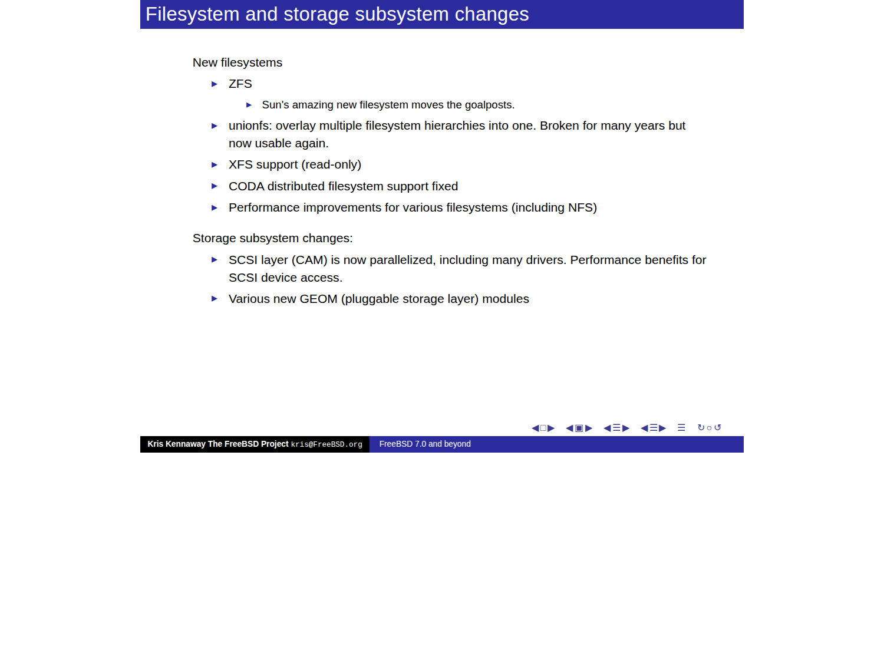Filesystem and storage subsystem changes
New filesystems
ZFS
Sun's amazing new filesystem moves the goalposts.
unionfs: overlay multiple filesystem hierarchies into one. Broken for many years but now usable again.
XFS support (read-only)
CODA distributed filesystem support fixed
Performance improvements for various filesystems (including NFS)
Storage subsystem changes:
SCSI layer (CAM) is now parallelized, including many drivers. Performance benefits for SCSI device access.
Various new GEOM (pluggable storage layer) modules
◀□▶ ◀▣▶ ◀☰▶ ◀☰▶ ☰ ↻○↺
Kris Kennaway The FreeBSD Project kris@FreeBSD.org
FreeBSD 7.0 and beyond